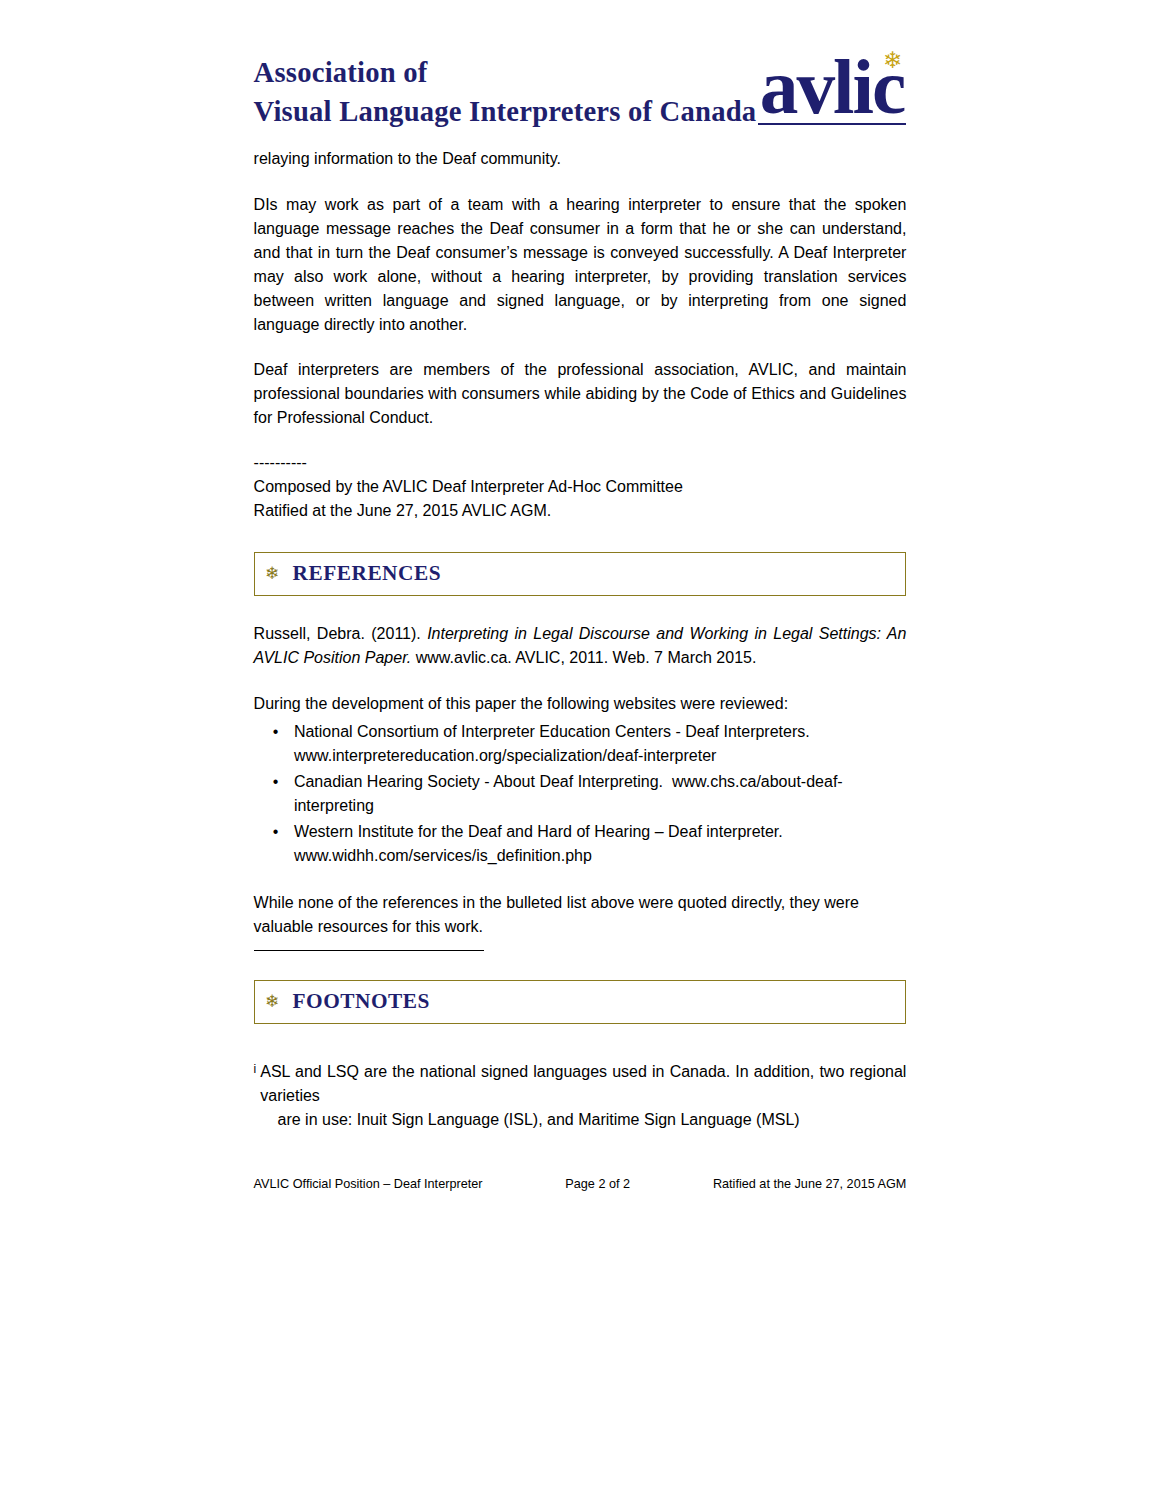Association of
Visual Language Interpreters of Canada
❄ avlic
relaying information to the Deaf community.
DIs may work as part of a team with a hearing interpreter to ensure that the spoken language message reaches the Deaf consumer in a form that he or she can understand, and that in turn the Deaf consumer’s message is conveyed successfully. A Deaf Interpreter may also work alone, without a hearing interpreter, by providing translation services between written language and signed language, or by interpreting from one signed language directly into another.
Deaf interpreters are members of the professional association, AVLIC, and maintain professional boundaries with consumers while abiding by the Code of Ethics and Guidelines for Professional Conduct.
----------
Composed by the AVLIC Deaf Interpreter Ad-Hoc Committee
Ratified at the June 27, 2015 AVLIC AGM.
❄
REFERENCES
Russell, Debra. (2011). Interpreting in Legal Discourse and Working in Legal Settings: An AVLIC Position Paper. www.avlic.ca. AVLIC, 2011. Web. 7 March 2015.
During the development of this paper the following websites were reviewed:
National Consortium of Interpreter Education Centers - Deaf Interpreters. www.interpretereducation.org/specialization/deaf-interpreter
Canadian Hearing Society - About Deaf Interpreting. www.chs.ca/about-deaf-interpreting
Western Institute for the Deaf and Hard of Hearing – Deaf interpreter. www.widhh.com/services/is_definition.php
While none of the references in the bulleted list above were quoted directly, they were valuable resources for this work.
❄
FOOTNOTES
i
ASL and LSQ are the national signed languages used in Canada. In addition, two regional varieties are in use: Inuit Sign Language (ISL), and Maritime Sign Language (MSL)
AVLIC Official Position – Deaf Interpreter
Page 2 of 2
Ratified at the June 27, 2015 AGM